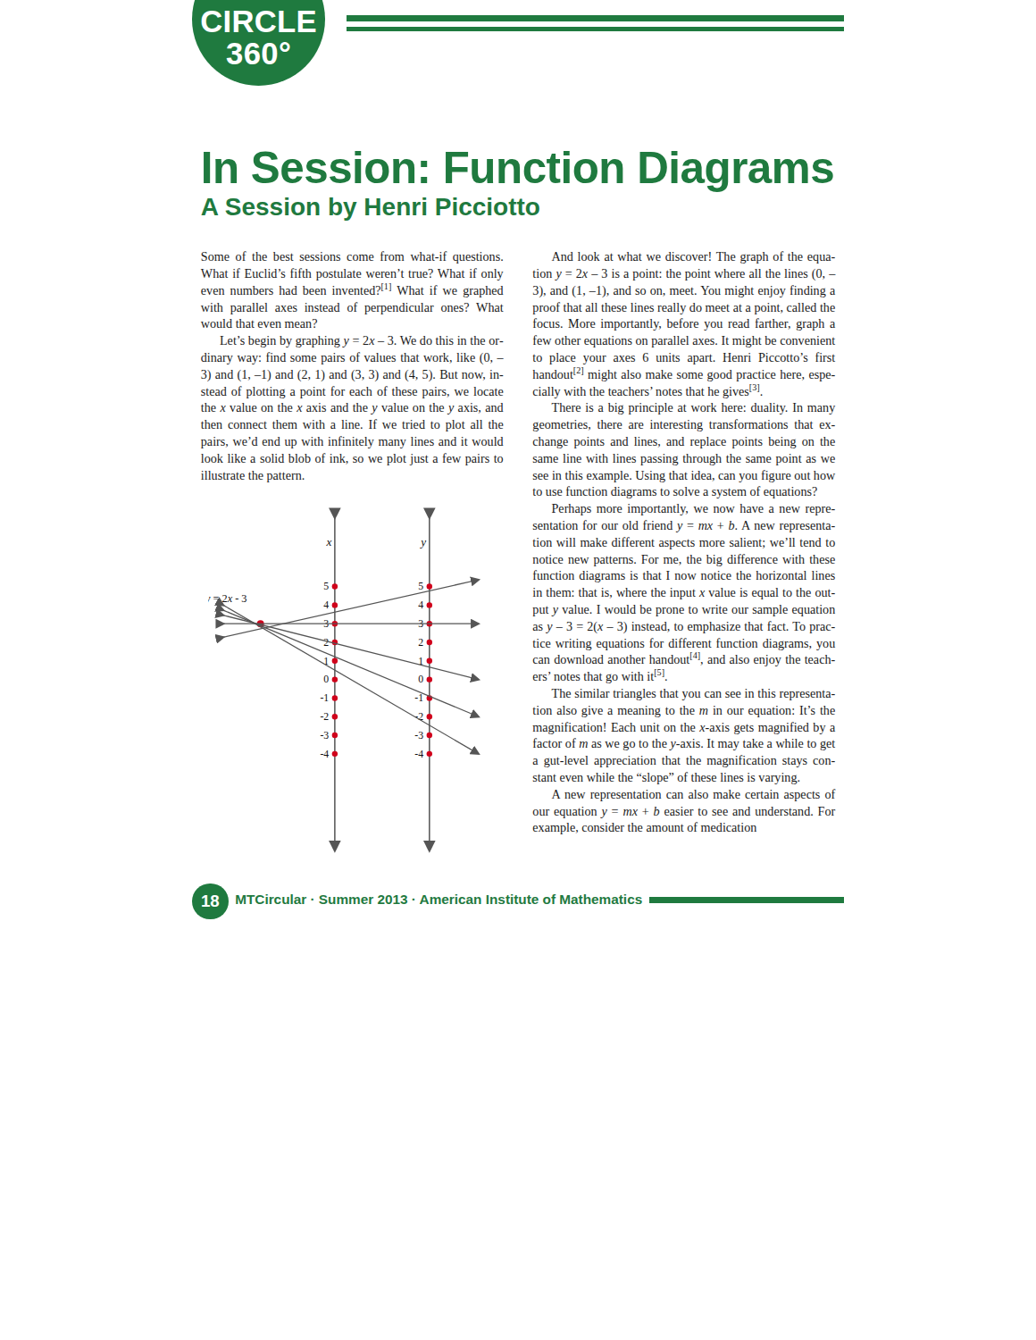CIRCLE 360°
In Session: Function Diagrams
A Session by Henri Picciotto
Some of the best sessions come from what-if questions. What if Euclid’s fifth postulate weren’t true? What if only even numbers had been invented?[1] What if we graphed with parallel axes instead of perpendicular ones? What would that even mean?
Let’s begin by graphing y = 2x – 3. We do this in the ordinary way: find some pairs of values that work, like (0, –3) and (1, –1) and (2, 1) and (3, 3) and (4, 5). But now, instead of plotting a point for each of these pairs, we locate the x value on the x axis and the y value on the y axis, and then connect them with a line. If we tried to plot all the pairs, we’d end up with infinitely many lines and it would look like a solid blob of ink, so we plot just a few pairs to illustrate the pattern.
x y 5 4 3 2 1 0 -1 -2 -3 -4 5 4 3 2 1 0 -1 -2 -3 -4 y = 2x - 3
And look at what we discover! The graph of the equation y = 2x – 3 is a point: the point where all the lines (0, –3), and (1, –1), and so on, meet. You might enjoy finding a proof that all these lines really do meet at a point, called the focus. More importantly, before you read farther, graph a few other equations on parallel axes. It might be convenient to place your axes 6 units apart. Henri Piccotto’s first handout[2] might also make some good practice here, especially with the teachers’ notes that he gives[3].
There is a big principle at work here: duality. In many geometries, there are interesting transformations that exchange points and lines, and replace points being on the same line with lines passing through the same point as we see in this example. Using that idea, can you figure out how to use function diagrams to solve a system of equations?
Perhaps more importantly, we now have a new representation for our old friend y = mx + b. A new representation will make different aspects more salient; we’ll tend to notice new patterns. For me, the big difference with these function diagrams is that I now notice the horizontal lines in them: that is, where the input x value is equal to the output y value. I would be prone to write our sample equation as y – 3 = 2(x – 3) instead, to emphasize that fact. To practice writing equations for different function diagrams, you can download another handout[4], and also enjoy the teachers’ notes that go with it[5].
The similar triangles that you can see in this representation also give a meaning to the m in our equation: It’s the magnification! Each unit on the x-axis gets magnified by a factor of m as we go to the y-axis. It may take a while to get a gut-level appreciation that the magnification stays constant even while the “slope” of these lines is varying.
A new representation can also make certain aspects of our equation y = mx + b easier to see and understand. For example, consider the amount of medication
18
MTCircular · Summer 2013 · American Institute of Mathematics